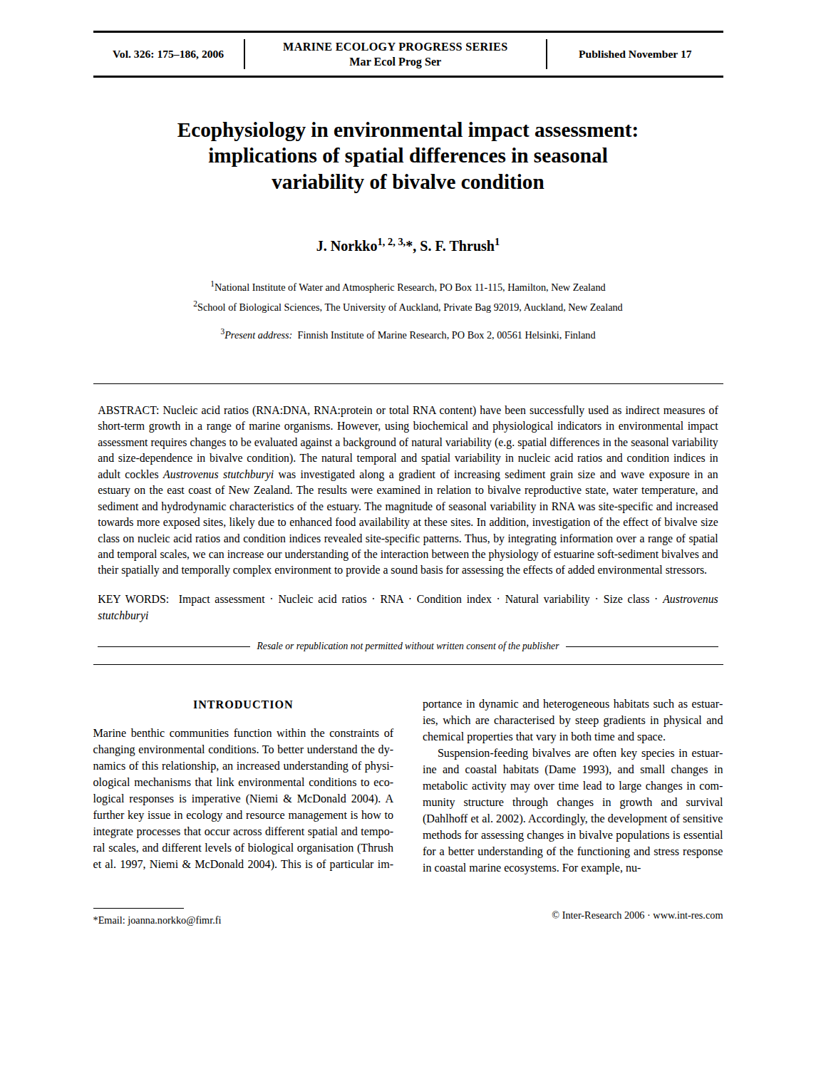| Vol. 326: 175–186, 2006 | MARINE ECOLOGY PROGRESS SERIES Mar Ecol Prog Ser | Published November 17 |
Ecophysiology in environmental impact assessment:
implications of spatial differences in seasonal
variability of bivalve condition
J. Norkko1, 2, 3,*, S. F. Thrush1
1National Institute of Water and Atmospheric Research, PO Box 11-115, Hamilton, New Zealand
2School of Biological Sciences, The University of Auckland, Private Bag 92019, Auckland, New Zealand
3Present address: Finnish Institute of Marine Research, PO Box 2, 00561 Helsinki, Finland
ABSTRACT: Nucleic acid ratios (RNA:DNA, RNA:protein or total RNA content) have been successfully used as indirect measures of short-term growth in a range of marine organisms. However, using biochemical and physiological indicators in environmental impact assessment requires changes to be evaluated against a background of natural variability (e.g. spatial differences in the seasonal variability and size-dependence in bivalve condition). The natural temporal and spatial variability in nucleic acid ratios and condition indices in adult cockles Austrovenus stutchburyi was investigated along a gradient of increasing sediment grain size and wave exposure in an estuary on the east coast of New Zealand. The results were examined in relation to bivalve reproductive state, water temperature, and sediment and hydrodynamic characteristics of the estuary. The magnitude of seasonal variability in RNA was site-specific and increased towards more exposed sites, likely due to enhanced food availability at these sites. In addition, investigation of the effect of bivalve size class on nucleic acid ratios and condition indices revealed site-specific patterns. Thus, by integrating information over a range of spatial and temporal scales, we can increase our understanding of the interaction between the physiology of estuarine soft-sediment bivalves and their spatially and temporally complex environment to provide a sound basis for assessing the effects of added environmental stressors.
KEY WORDS: Impact assessment · Nucleic acid ratios · RNA · Condition index · Natural variability · Size class · Austrovenus stutchburyi
Resale or republication not permitted without written consent of the publisher
INTRODUCTION
Marine benthic communities function within the constraints of changing environmental conditions. To better understand the dynamics of this relationship, an increased understanding of physiological mechanisms that link environmental conditions to ecological responses is imperative (Niemi & McDonald 2004). A further key issue in ecology and resource management is how to integrate processes that occur across different spatial and temporal scales, and different levels of biological organisation (Thrush et al. 1997, Niemi & McDonald 2004). This is of particular importance in dynamic and heterogeneous habitats such as estuaries, which are characterised by steep gradients in physical and chemical properties that vary in both time and space.
Suspension-feeding bivalves are often key species in estuarine and coastal habitats (Dame 1993), and small changes in metabolic activity may over time lead to large changes in community structure through changes in growth and survival (Dahlhoff et al. 2002). Accordingly, the development of sensitive methods for assessing changes in bivalve populations is essential for a better understanding of the functioning and stress response in coastal marine ecosystems. For example, nu-
*Email: joanna.norkko@fimr.fi
© Inter-Research 2006 · www.int-res.com